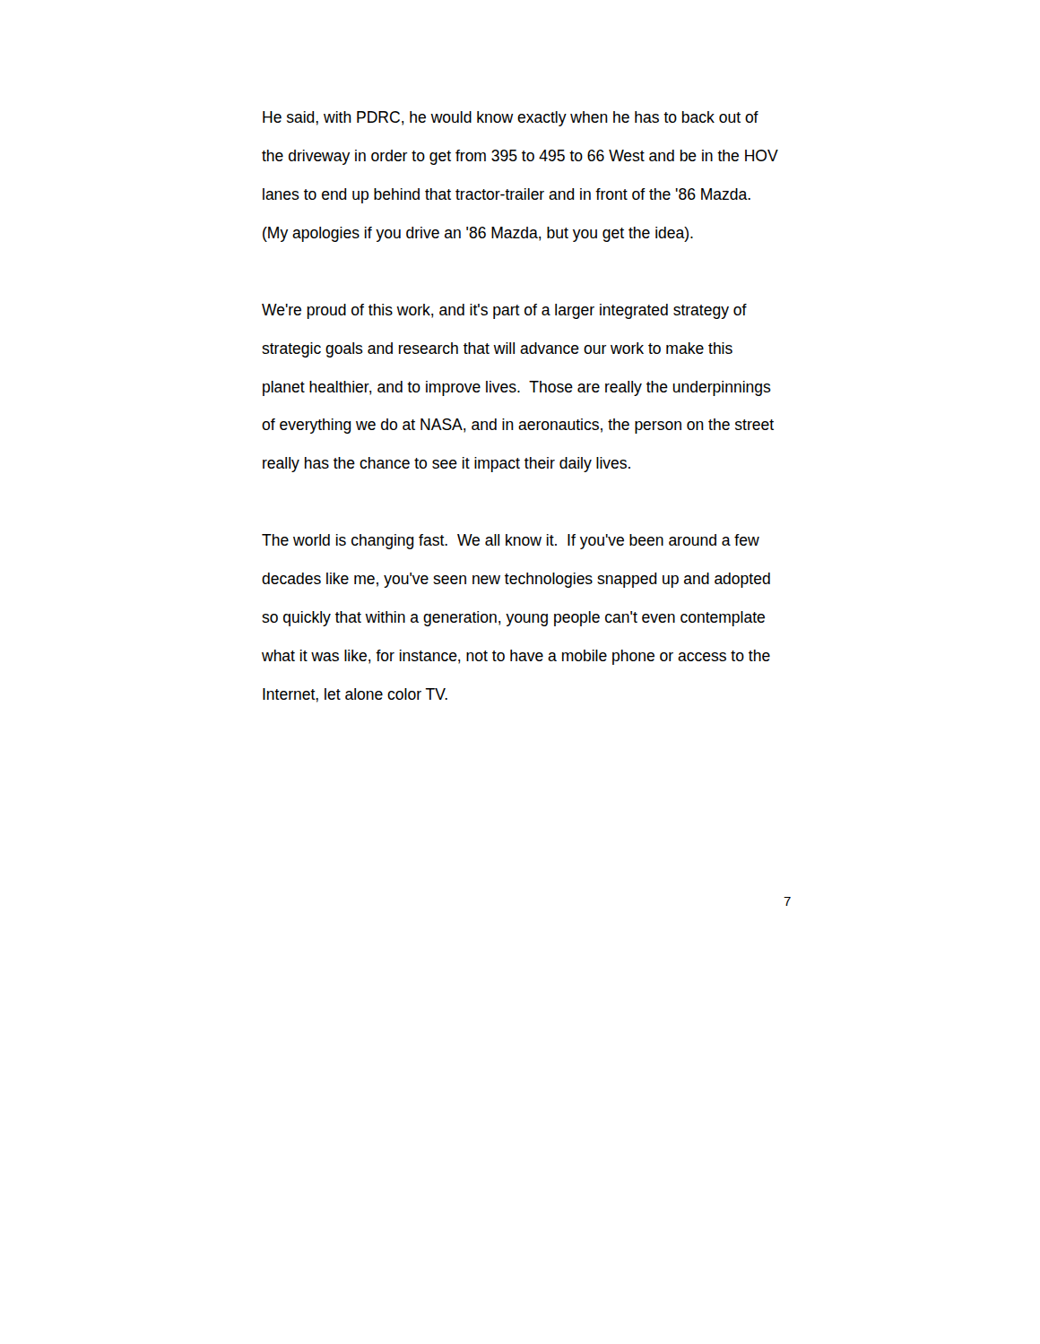He said, with PDRC, he would know exactly when he has to back out of the driveway in order to get from 395 to 495 to 66 West and be in the HOV lanes to end up behind that tractor-trailer and in front of the '86 Mazda. (My apologies if you drive an '86 Mazda, but you get the idea).
We're proud of this work, and it's part of a larger integrated strategy of strategic goals and research that will advance our work to make this planet healthier, and to improve lives. Those are really the underpinnings of everything we do at NASA, and in aeronautics, the person on the street really has the chance to see it impact their daily lives.
The world is changing fast. We all know it. If you've been around a few decades like me, you've seen new technologies snapped up and adopted so quickly that within a generation, young people can't even contemplate what it was like, for instance, not to have a mobile phone or access to the Internet, let alone color TV.
7